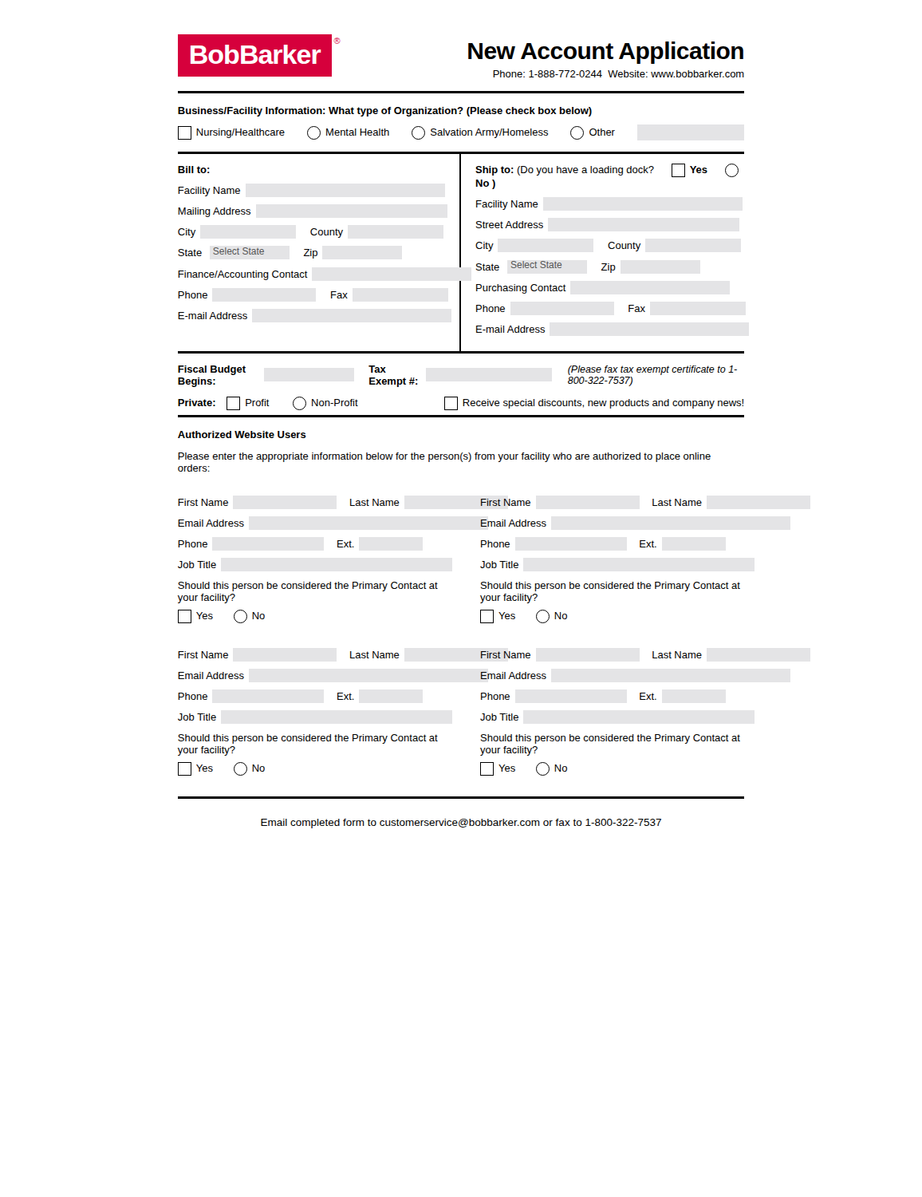BobBarker®
New Account Application
Phone: 1-888-772-0244 Website: www.bobbarker.com
Business/Facility Information: What type of Organization? (Please check box below)
Nursing/Healthcare Mental Health Salvation Army/Homeless Other
Bill to:
Facility Name
Mailing Address
City County
State Select State Zip
Finance/Accounting Contact
Phone Fax
E-mail Address
Ship to: (Do you have a loading dock? Yes No )
Facility Name
Street Address
City County
State Select State Zip
Purchasing Contact
Phone Fax
E-mail Address
Fiscal Budget Begins: Tax Exempt #: (Please fax tax exempt certificate to 1-800-322-7537)
Private: Profit Non-Profit Receive special discounts, new products and company news!
Authorized Website Users
Please enter the appropriate information below for the person(s) from your facility who are authorized to place online orders:
First Name Last Name
Email Address
Phone Ext.
Job Title
Should this person be considered the Primary Contact at your facility?
Yes No
First Name Last Name
Email Address
Phone Ext.
Job Title
Should this person be considered the Primary Contact at your facility?
Yes No
First Name Last Name
Email Address
Phone Ext.
Job Title
Should this person be considered the Primary Contact at your facility?
Yes No
First Name Last Name
Email Address
Phone Ext.
Job Title
Should this person be considered the Primary Contact at your facility?
Yes No
Email completed form to customerservice@bobbarker.com or fax to 1-800-322-7537